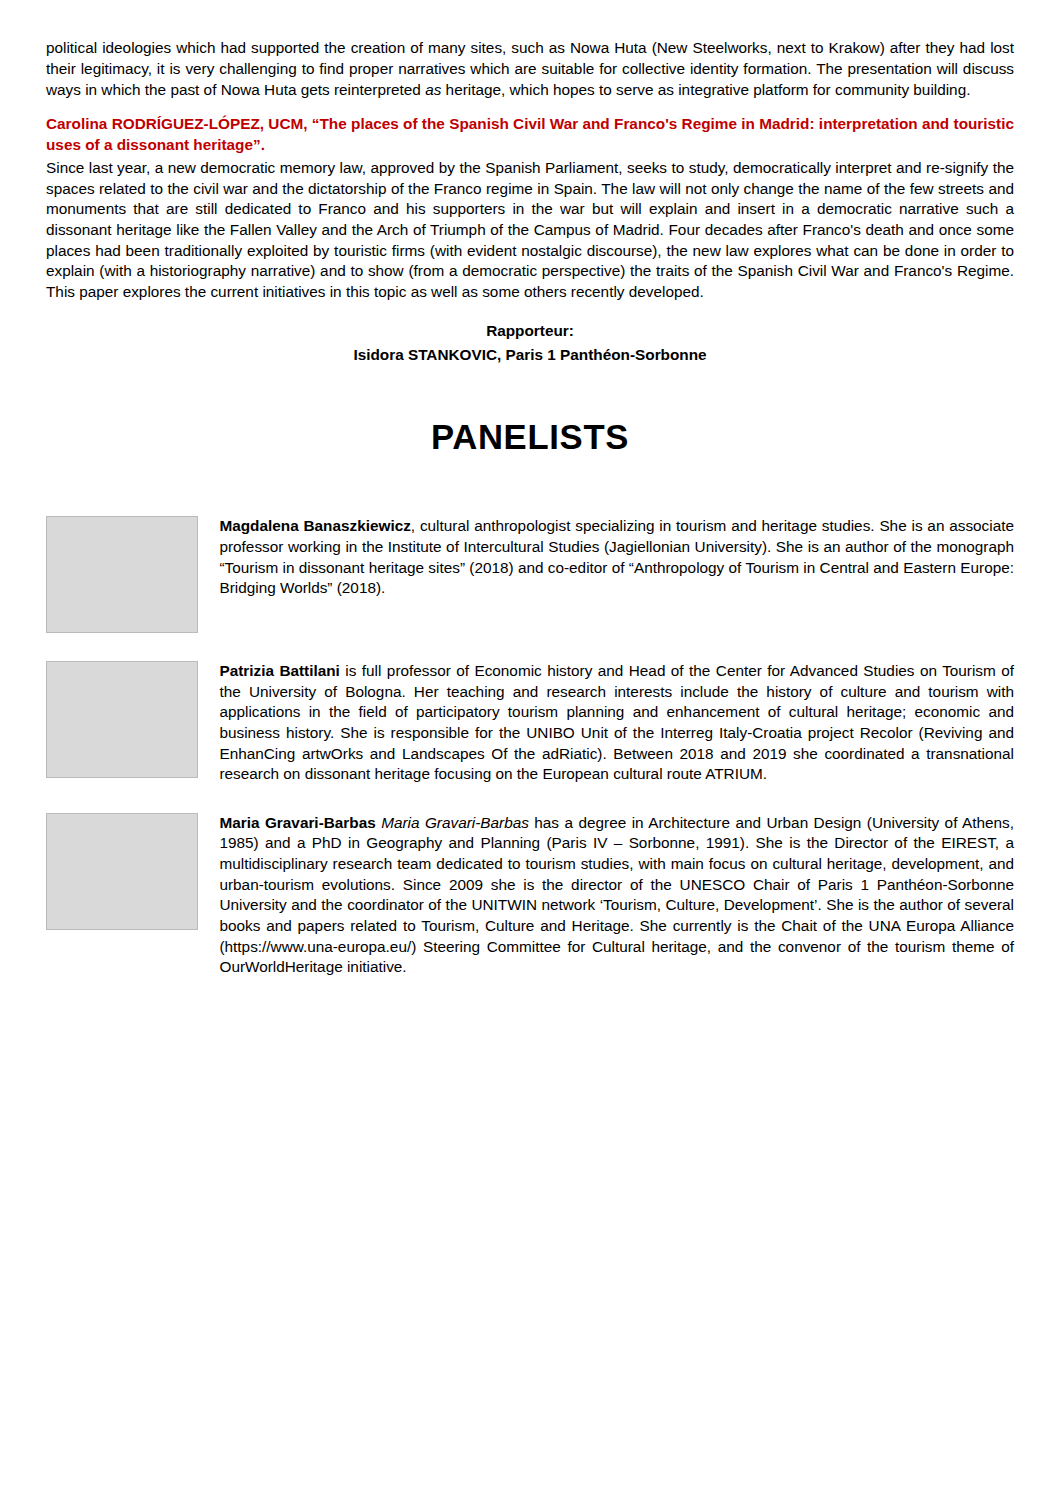political ideologies which had supported the creation of many sites, such as Nowa Huta (New Steelworks, next to Krakow) after they had lost their legitimacy, it is very challenging to find proper narratives which are suitable for collective identity formation. The presentation will discuss ways in which the past of Nowa Huta gets reinterpreted as heritage, which hopes to serve as integrative platform for community building.
Carolina RODRÍGUEZ-LÓPEZ, UCM, “The places of the Spanish Civil War and Franco's Regime in Madrid: interpretation and touristic uses of a dissonant heritage”.
Since last year, a new democratic memory law, approved by the Spanish Parliament, seeks to study, democratically interpret and re-signify the spaces related to the civil war and the dictatorship of the Franco regime in Spain. The law will not only change the name of the few streets and monuments that are still dedicated to Franco and his supporters in the war but will explain and insert in a democratic narrative such a dissonant heritage like the Fallen Valley and the Arch of Triumph of the Campus of Madrid. Four decades after Franco's death and once some places had been traditionally exploited by touristic firms (with evident nostalgic discourse), the new law explores what can be done in order to explain (with a historiography narrative) and to show (from a democratic perspective) the traits of the Spanish Civil War and Franco's Regime. This paper explores the current initiatives in this topic as well as some others recently developed.
Rapporteur:
Isidora STANKOVIC, Paris 1 Panthéon-Sorbonne
PANELISTS
Magdalena Banaszkiewicz, cultural anthropologist specializing in tourism and heritage studies. She is an associate professor working in the Institute of Intercultural Studies (Jagiellonian University). She is an author of the monograph “Tourism in dissonant heritage sites” (2018) and co-editor of “Anthropology of Tourism in Central and Eastern Europe: Bridging Worlds” (2018).
Patrizia Battilani is full professor of Economic history and Head of the Center for Advanced Studies on Tourism of the University of Bologna. Her teaching and research interests include the history of culture and tourism with applications in the field of participatory tourism planning and enhancement of cultural heritage; economic and business history. She is responsible for the UNIBO Unit of the Interreg Italy-Croatia project Recolor (Reviving and EnhanCing artwOrks and Landscapes Of the adRiatic). Between 2018 and 2019 she coordinated a transnational research on dissonant heritage focusing on the European cultural route ATRIUM.
Maria Gravari-Barbas Maria Gravari-Barbas has a degree in Architecture and Urban Design (University of Athens, 1985) and a PhD in Geography and Planning (Paris IV – Sorbonne, 1991). She is the Director of the EIREST, a multidisciplinary research team dedicated to tourism studies, with main focus on cultural heritage, development, and urban-tourism evolutions. Since 2009 she is the director of the UNESCO Chair of Paris 1 Panthéon-Sorbonne University and the coordinator of the UNITWIN network ‘Tourism, Culture, Development’. She is the author of several books and papers related to Tourism, Culture and Heritage. She currently is the Chait of the UNA Europa Alliance (https://www.una-europa.eu/) Steering Committee for Cultural heritage, and the convenor of the tourism theme of OurWorldHeritage initiative.